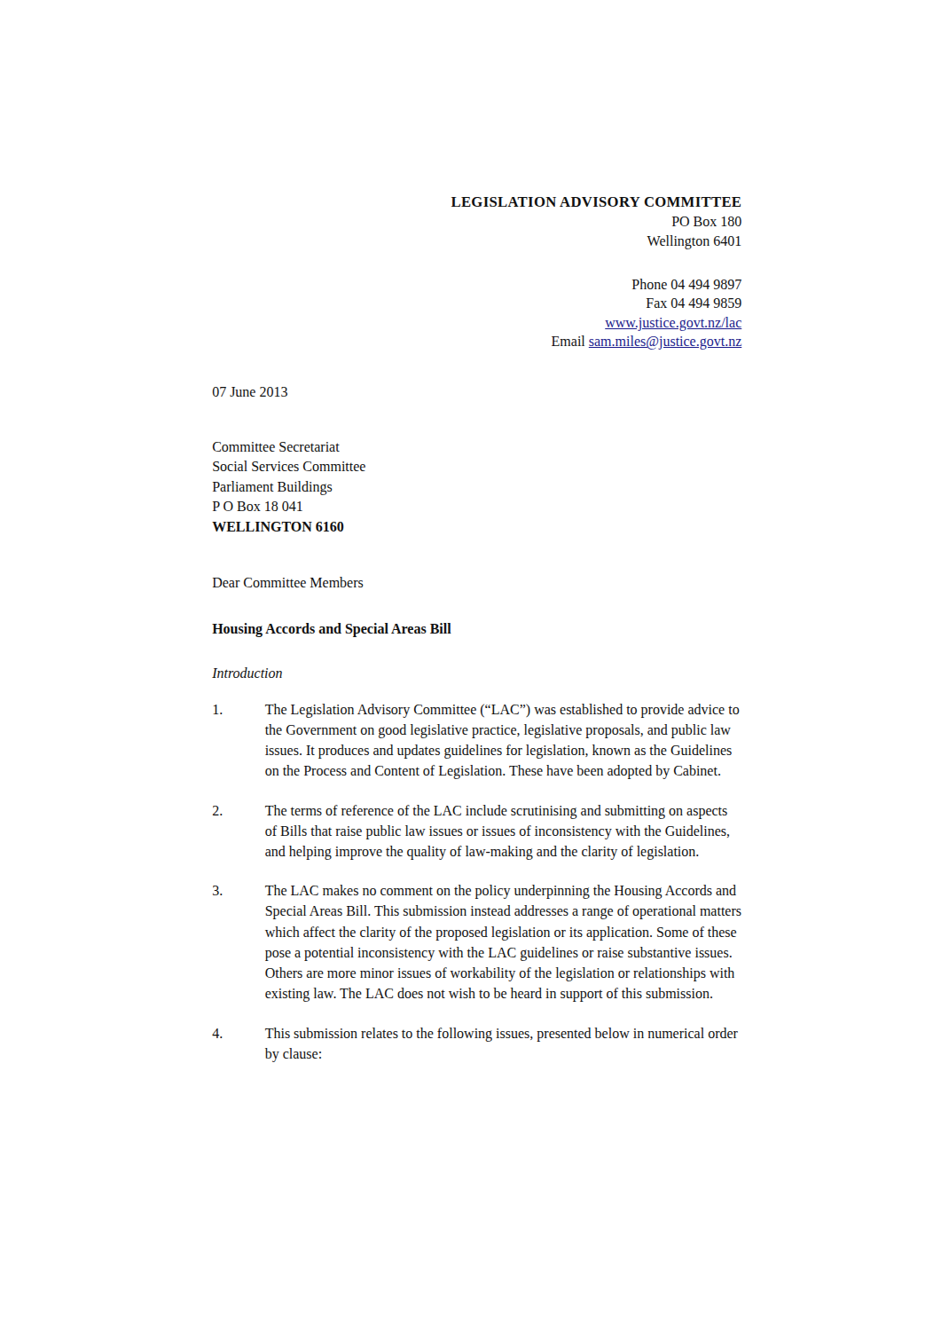LEGISLATION ADVISORY COMMITTEE
PO Box 180
Wellington 6401
Phone 04 494 9897
Fax 04 494 9859
www.justice.govt.nz/lac
Email sam.miles@justice.govt.nz
07 June 2013
Committee Secretariat
Social Services Committee
Parliament Buildings
P O Box 18 041
WELLINGTON 6160
Dear Committee Members
Housing Accords and Special Areas Bill
Introduction
1. The Legislation Advisory Committee (“LAC”) was established to provide advice to the Government on good legislative practice, legislative proposals, and public law issues. It produces and updates guidelines for legislation, known as the Guidelines on the Process and Content of Legislation. These have been adopted by Cabinet.
2. The terms of reference of the LAC include scrutinising and submitting on aspects of Bills that raise public law issues or issues of inconsistency with the Guidelines, and helping improve the quality of law-making and the clarity of legislation.
3. The LAC makes no comment on the policy underpinning the Housing Accords and Special Areas Bill. This submission instead addresses a range of operational matters which affect the clarity of the proposed legislation or its application. Some of these pose a potential inconsistency with the LAC guidelines or raise substantive issues. Others are more minor issues of workability of the legislation or relationships with existing law. The LAC does not wish to be heard in support of this submission.
4. This submission relates to the following issues, presented below in numerical order by clause: